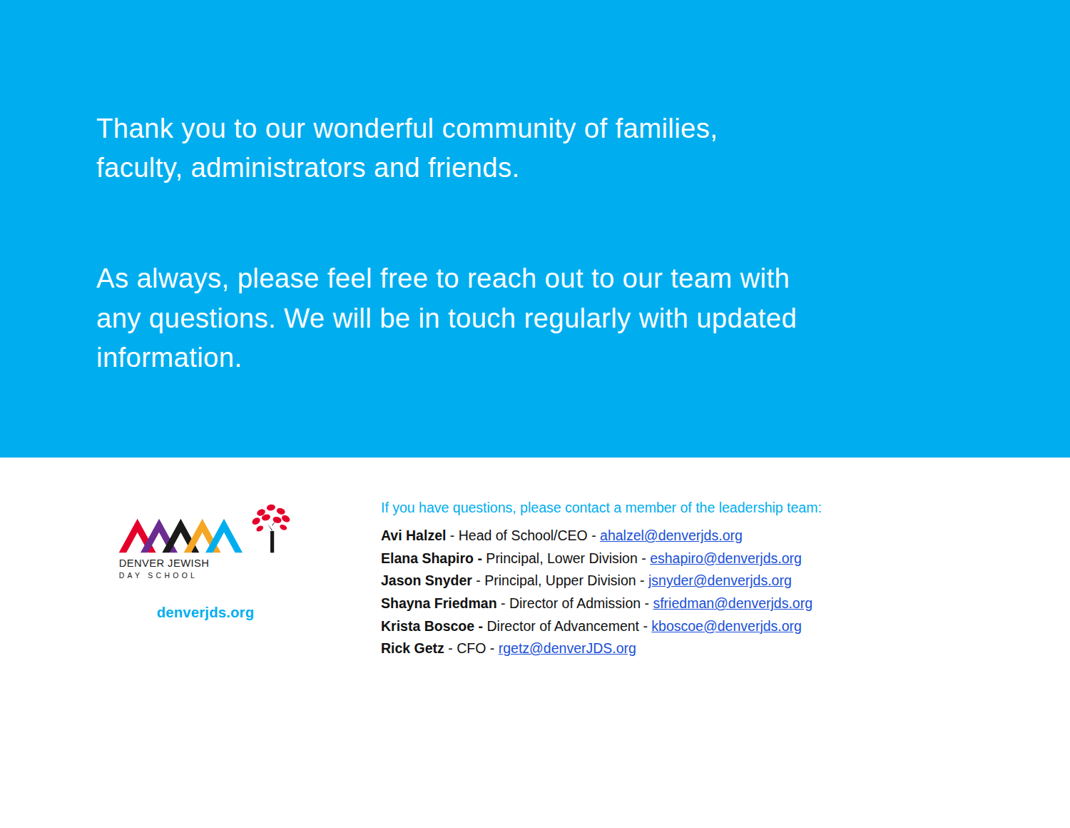Thank you to our wonderful community of families, faculty, administrators and friends.
As always, please feel free to reach out to our team with any questions. We will be in touch regularly with updated information.
DENVER JEWISH DAY SCHOOL
denverjds.org
If you have questions, please contact a member of the leadership team:
Avi Halzel - Head of School/CEO - ahalzel@denverjds.org
Elana Shapiro - Principal, Lower Division - eshapiro@denverjds.org
Jason Snyder - Principal, Upper Division - jsnyder@denverjds.org
Shayna Friedman - Director of Admission - sfriedman@denverjds.org
Krista Boscoe - Director of Advancement - kboscoe@denverjds.org
Rick Getz - CFO - rgetz@denverJDS.org